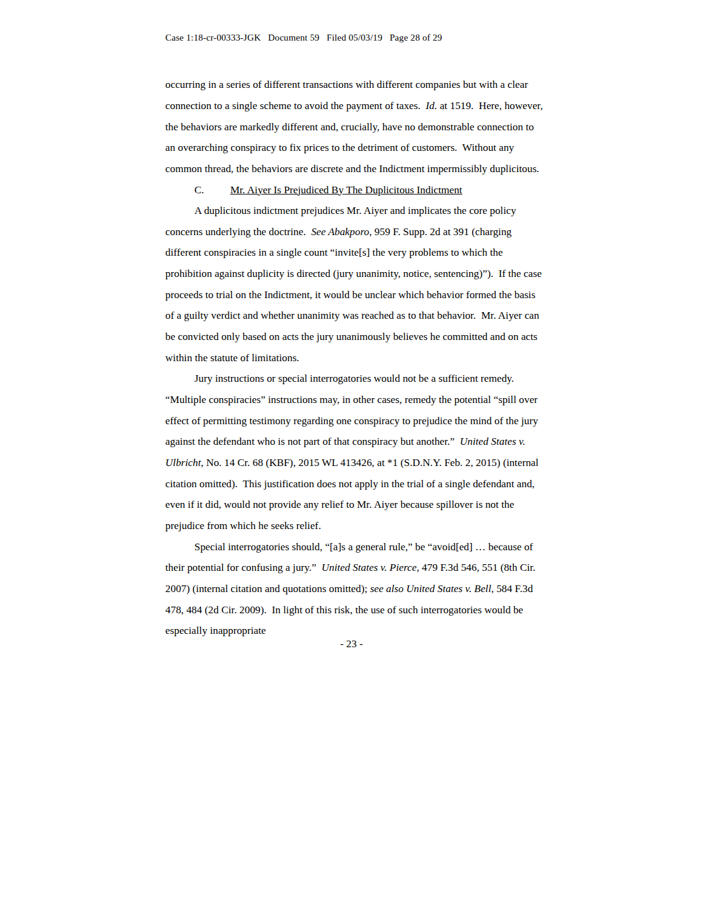Case 1:18-cr-00333-JGK Document 59 Filed 05/03/19 Page 28 of 29
occurring in a series of different transactions with different companies but with a clear connection to a single scheme to avoid the payment of taxes. Id. at 1519. Here, however, the behaviors are markedly different and, crucially, have no demonstrable connection to an overarching conspiracy to fix prices to the detriment of customers. Without any common thread, the behaviors are discrete and the Indictment impermissibly duplicitous.
C. Mr. Aiyer Is Prejudiced By The Duplicitous Indictment
A duplicitous indictment prejudices Mr. Aiyer and implicates the core policy concerns underlying the doctrine. See Abakporo, 959 F. Supp. 2d at 391 (charging different conspiracies in a single count “invite[s] the very problems to which the prohibition against duplicity is directed (jury unanimity, notice, sentencing)”). If the case proceeds to trial on the Indictment, it would be unclear which behavior formed the basis of a guilty verdict and whether unanimity was reached as to that behavior. Mr. Aiyer can be convicted only based on acts the jury unanimously believes he committed and on acts within the statute of limitations.
Jury instructions or special interrogatories would not be a sufficient remedy. “Multiple conspiracies” instructions may, in other cases, remedy the potential “spill over effect of permitting testimony regarding one conspiracy to prejudice the mind of the jury against the defendant who is not part of that conspiracy but another.” United States v. Ulbricht, No. 14 Cr. 68 (KBF), 2015 WL 413426, at *1 (S.D.N.Y. Feb. 2, 2015) (internal citation omitted). This justification does not apply in the trial of a single defendant and, even if it did, would not provide any relief to Mr. Aiyer because spillover is not the prejudice from which he seeks relief.
Special interrogatories should, “[a]s a general rule,” be “avoid[ed] … because of their potential for confusing a jury.” United States v. Pierce, 479 F.3d 546, 551 (8th Cir. 2007) (internal citation and quotations omitted); see also United States v. Bell, 584 F.3d 478, 484 (2d Cir. 2009). In light of this risk, the use of such interrogatories would be especially inappropriate
- 23 -